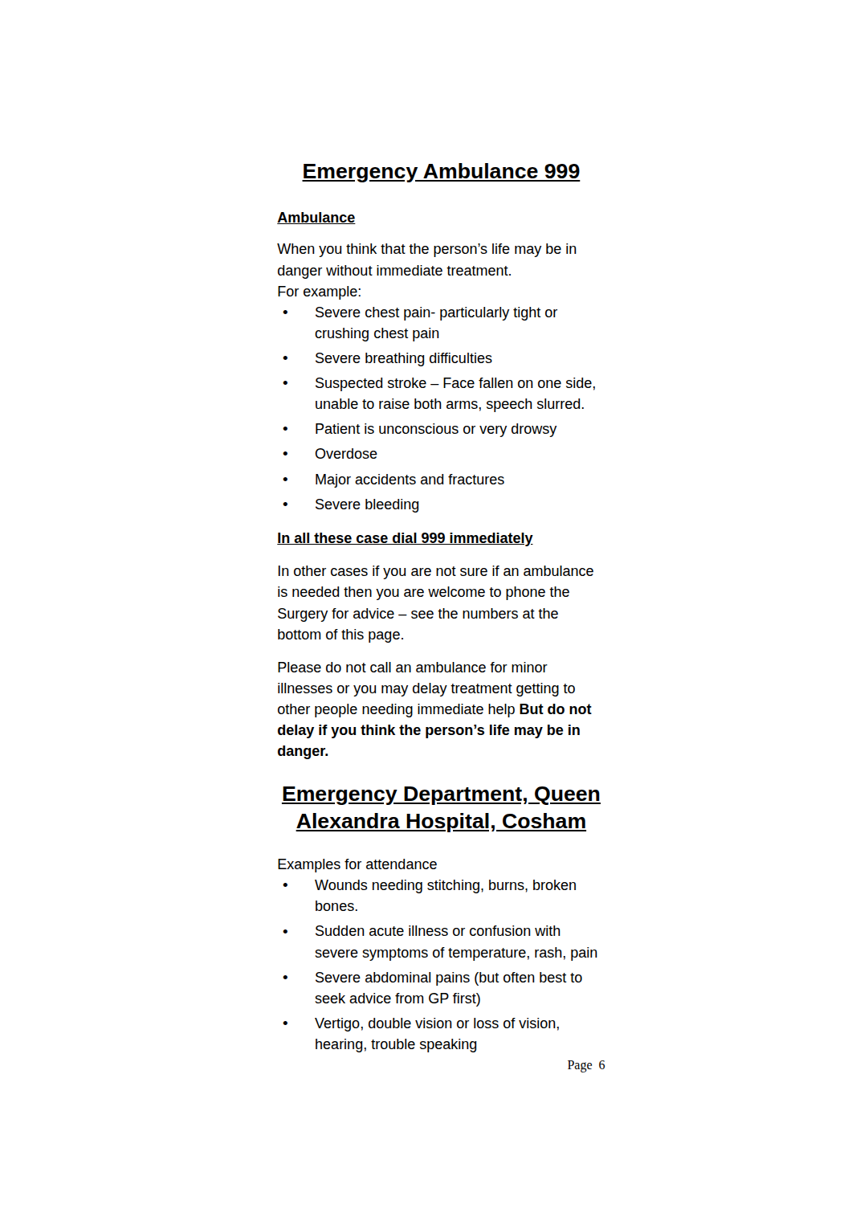Emergency Ambulance 999
Ambulance
When you think that the person’s life may be in danger without immediate treatment.
For example:
Severe chest pain- particularly tight or crushing chest pain
Severe breathing difficulties
Suspected stroke – Face fallen on one side, unable to raise both arms, speech slurred.
Patient is unconscious or very drowsy
Overdose
Major accidents and fractures
Severe bleeding
In all these case dial 999 immediately
In other cases if you are not sure if an ambulance is needed then you are welcome to phone the Surgery for advice – see the numbers at the bottom of this page.
Please do not call an ambulance for minor illnesses or you may delay treatment getting to other people needing immediate help But do not delay if you think the person’s life may be in danger.
Emergency Department, Queen
Alexandra Hospital, Cosham
Examples for attendance
Wounds needing stitching, burns, broken bones.
Sudden acute illness or confusion with severe symptoms of temperature, rash, pain
Severe abdominal pains (but often best to seek advice from GP first)
Vertigo, double vision or loss of vision, hearing, trouble speaking
Page 6